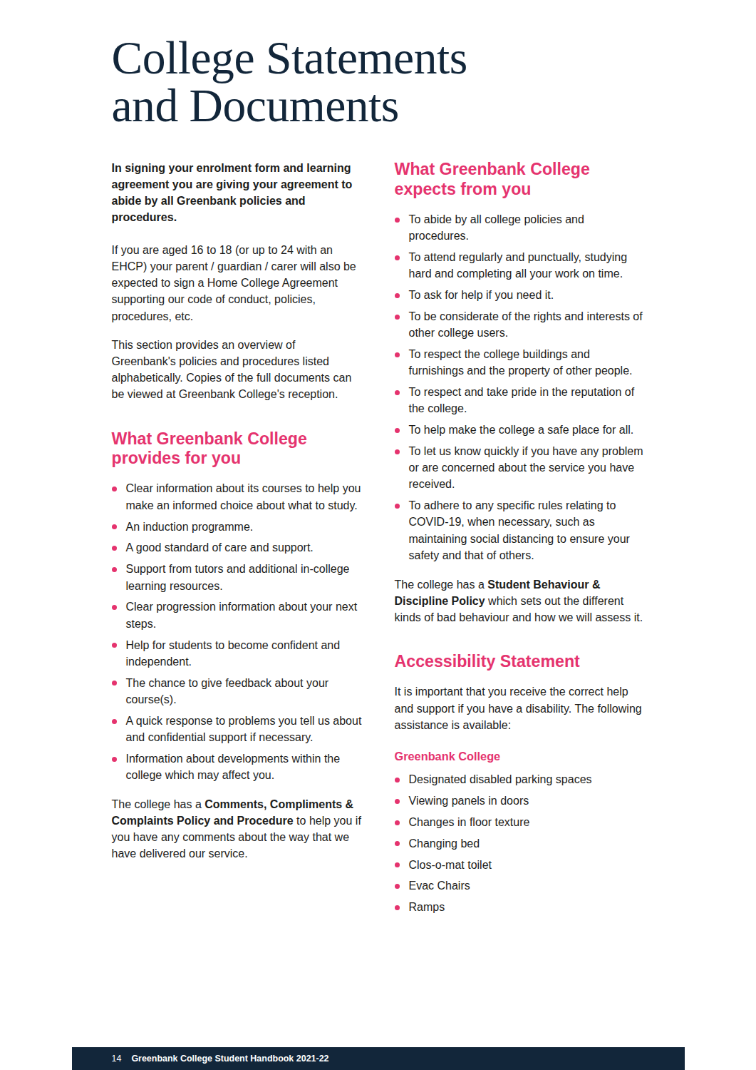College Statements
and Documents
In signing your enrolment form and learning agreement you are giving your agreement to abide by all Greenbank policies and procedures.
If you are aged 16 to 18 (or up to 24 with an EHCP) your parent / guardian / carer will also be expected to sign a Home College Agreement supporting our code of conduct, policies, procedures, etc.
This section provides an overview of Greenbank's policies and procedures listed alphabetically. Copies of the full documents can be viewed at Greenbank College's reception.
What Greenbank College provides for you
Clear information about its courses to help you make an informed choice about what to study.
An induction programme.
A good standard of care and support.
Support from tutors and additional in-college learning resources.
Clear progression information about your next steps.
Help for students to become confident and independent.
The chance to give feedback about your course(s).
A quick response to problems you tell us about and confidential support if necessary.
Information about developments within the college which may affect you.
The college has a Comments, Compliments & Complaints Policy and Procedure to help you if you have any comments about the way that we have delivered our service.
What Greenbank College expects from you
To abide by all college policies and procedures.
To attend regularly and punctually, studying hard and completing all your work on time.
To ask for help if you need it.
To be considerate of the rights and interests of other college users.
To respect the college buildings and furnishings and the property of other people.
To respect and take pride in the reputation of the college.
To help make the college a safe place for all.
To let us know quickly if you have any problem or are concerned about the service you have received.
To adhere to any specific rules relating to COVID-19, when necessary, such as maintaining social distancing to ensure your safety and that of others.
The college has a Student Behaviour & Discipline Policy which sets out the different kinds of bad behaviour and how we will assess it.
Accessibility Statement
It is important that you receive the correct help and support if you have a disability. The following assistance is available:
Greenbank College
Designated disabled parking spaces
Viewing panels in doors
Changes in floor texture
Changing bed
Clos-o-mat toilet
Evac Chairs
Ramps
14 Greenbank College Student Handbook 2021-22